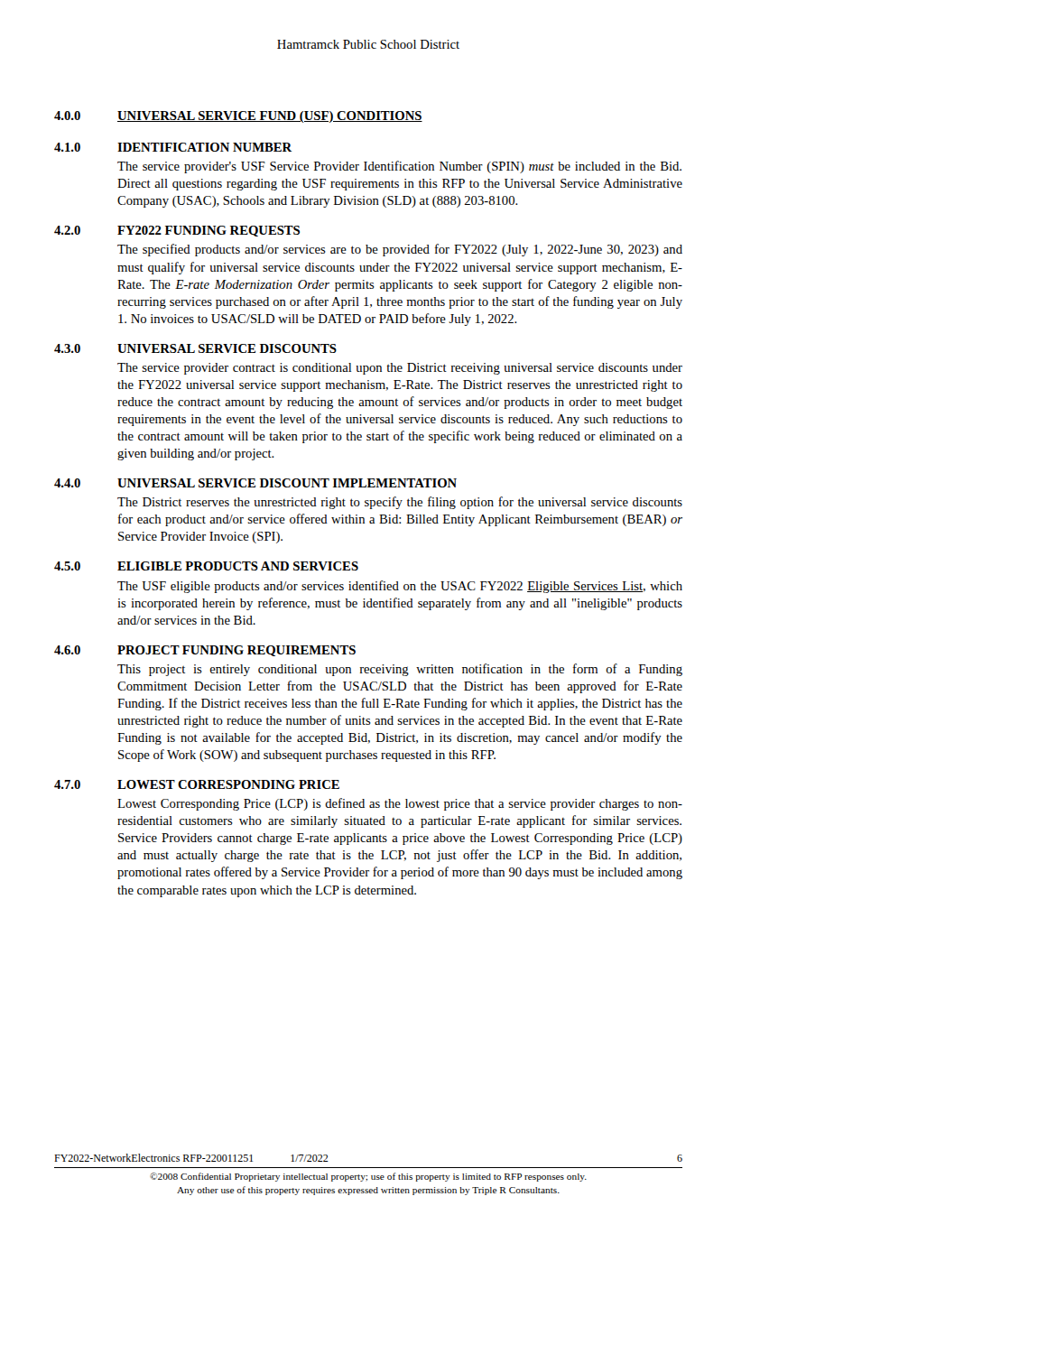Hamtramck Public School District
4.0.0
Universal Service Fund (USF) Conditions
4.1.0
Identification Number
The service provider's USF Service Provider Identification Number (SPIN) must be included in the Bid. Direct all questions regarding the USF requirements in this RFP to the Universal Service Administrative Company (USAC), Schools and Library Division (SLD) at (888) 203-8100.
4.2.0
FY2022 Funding Requests
The specified products and/or services are to be provided for FY2022 (July 1, 2022-June 30, 2023) and must qualify for universal service discounts under the FY2022 universal service support mechanism, E-Rate. The E-rate Modernization Order permits applicants to seek support for Category 2 eligible non-recurring services purchased on or after April 1, three months prior to the start of the funding year on July 1. No invoices to USAC/SLD will be DATED or PAID before July 1, 2022.
4.3.0
Universal Service Discounts
The service provider contract is conditional upon the District receiving universal service discounts under the FY2022 universal service support mechanism, E-Rate. The District reserves the unrestricted right to reduce the contract amount by reducing the amount of services and/or products in order to meet budget requirements in the event the level of the universal service discounts is reduced. Any such reductions to the contract amount will be taken prior to the start of the specific work being reduced or eliminated on a given building and/or project.
4.4.0
Universal Service Discount Implementation
The District reserves the unrestricted right to specify the filing option for the universal service discounts for each product and/or service offered within a Bid: Billed Entity Applicant Reimbursement (BEAR) or Service Provider Invoice (SPI).
4.5.0
Eligible Products and Services
The USF eligible products and/or services identified on the USAC FY2022 Eligible Services List, which is incorporated herein by reference, must be identified separately from any and all "ineligible" products and/or services in the Bid.
4.6.0
Project Funding Requirements
This project is entirely conditional upon receiving written notification in the form of a Funding Commitment Decision Letter from the USAC/SLD that the District has been approved for E-Rate Funding. If the District receives less than the full E-Rate Funding for which it applies, the District has the unrestricted right to reduce the number of units and services in the accepted Bid. In the event that E-Rate Funding is not available for the accepted Bid, District, in its discretion, may cancel and/or modify the Scope of Work (SOW) and subsequent purchases requested in this RFP.
4.7.0
Lowest Corresponding Price
Lowest Corresponding Price (LCP) is defined as the lowest price that a service provider charges to non-residential customers who are similarly situated to a particular E-rate applicant for similar services. Service Providers cannot charge E-rate applicants a price above the Lowest Corresponding Price (LCP) and must actually charge the rate that is the LCP, not just offer the LCP in the Bid. In addition, promotional rates offered by a Service Provider for a period of more than 90 days must be included among the comparable rates upon which the LCP is determined.
FY2022-NetworkElectronics RFP-220011251 1/7/2022 6
©2008 Confidential Proprietary intellectual property; use of this property is limited to RFP responses only.
Any other use of this property requires expressed written permission by Triple R Consultants.